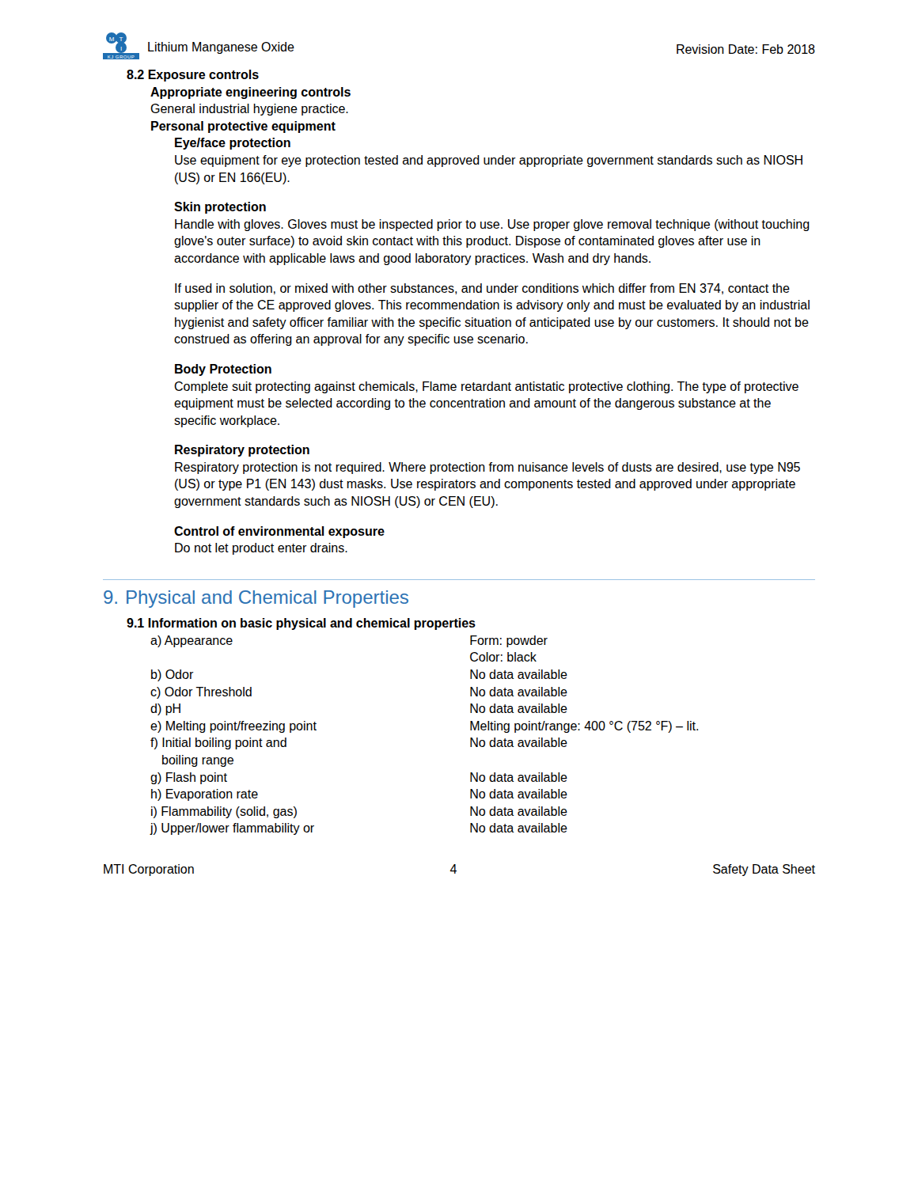M T I KJ GROUP
Lithium Manganese Oxide
Revision Date: Feb 2018
8.2 Exposure controls
Appropriate engineering controls
General industrial hygiene practice.
Personal protective equipment
Eye/face protection
Use equipment for eye protection tested and approved under appropriate government standards such as NIOSH (US) or EN 166(EU).
Skin protection
Handle with gloves. Gloves must be inspected prior to use. Use proper glove removal technique (without touching glove's outer surface) to avoid skin contact with this product. Dispose of contaminated gloves after use in accordance with applicable laws and good laboratory practices. Wash and dry hands.
If used in solution, or mixed with other substances, and under conditions which differ from EN 374, contact the supplier of the CE approved gloves. This recommendation is advisory only and must be evaluated by an industrial hygienist and safety officer familiar with the specific situation of anticipated use by our customers. It should not be construed as offering an approval for any specific use scenario.
Body Protection
Complete suit protecting against chemicals, Flame retardant antistatic protective clothing. The type of protective equipment must be selected according to the concentration and amount of the dangerous substance at the specific workplace.
Respiratory protection
Respiratory protection is not required. Where protection from nuisance levels of dusts are desired, use type N95 (US) or type P1 (EN 143) dust masks. Use respirators and components tested and approved under appropriate government standards such as NIOSH (US) or CEN (EU).
Control of environmental exposure
Do not let product enter drains.
9. Physical and Chemical Properties
9.1 Information on basic physical and chemical properties
| a) Appearance | Form: powder |
| | Color: black |
| b) Odor | No data available |
| c) Odor Threshold | No data available |
| d) pH | No data available |
| e) Melting point/freezing point | Melting point/range: 400 °C (752 °F) – lit. |
| f) Initial boiling point and boiling range | No data available |
| g) Flash point | No data available |
| h) Evaporation rate | No data available |
| i) Flammability (solid, gas) | No data available |
| j) Upper/lower flammability or | No data available |
MTI Corporation
4
Safety Data Sheet